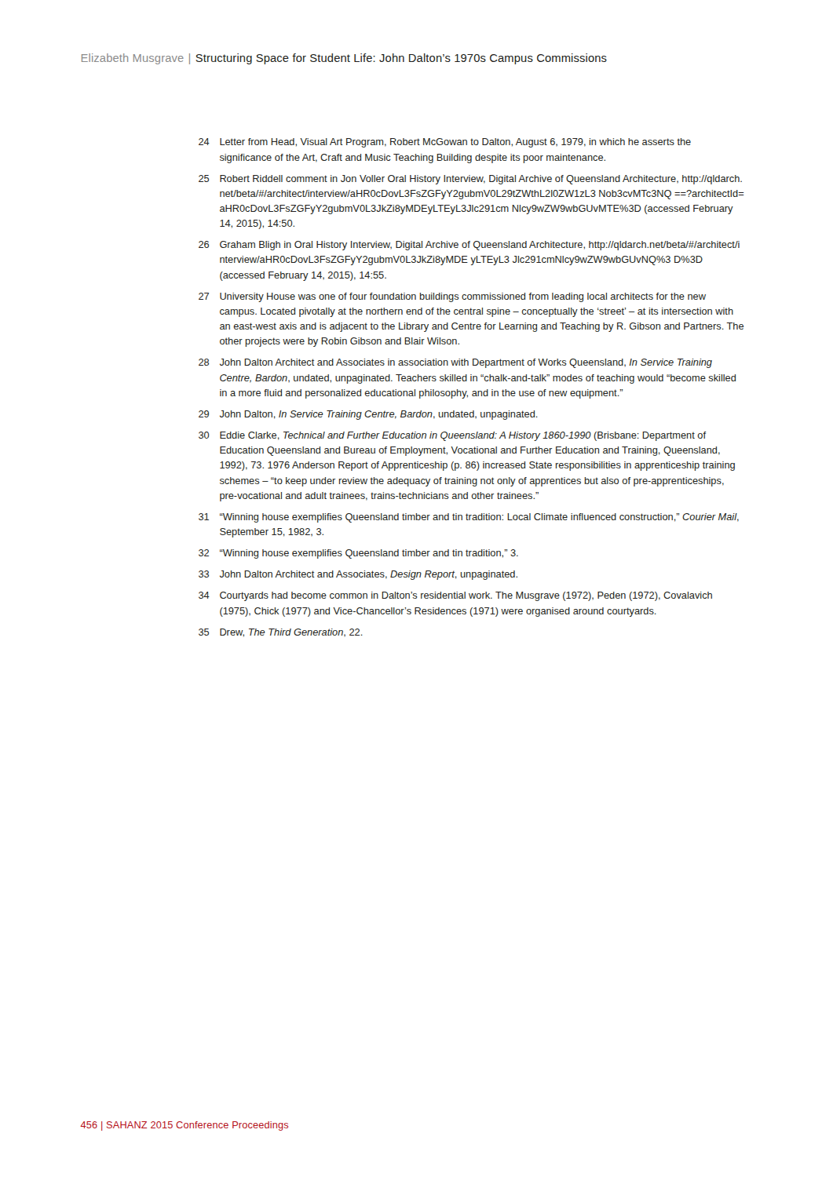Elizabeth Musgrave|Structuring Space for Student Life: John Dalton’s 1970s Campus Commissions
24 Letter from Head, Visual Art Program, Robert McGowan to Dalton, August 6, 1979, in which he asserts the significance of the Art, Craft and Music Teaching Building despite its poor maintenance.
25 Robert Riddell comment in Jon Voller Oral History Interview, Digital Archive of Queensland Architecture, http://qldarch.net/beta/#/architect/interview/aHR0cDovL3FsZGFyY2gubmV0L29tZWthL2l0ZW1zL3 Nob3cvMTc3NQ ==?architectId=aHR0cDovL3FsZGFyY2gubmV0L3JkZi8yMDEyLTEyL3Jlc291cm Nlcy9wZW9wbGUvMTE%3D (accessed February 14, 2015), 14:50.
26 Graham Bligh in Oral History Interview, Digital Archive of Queensland Architecture, http://qldarch.net/beta/#/architect/interview/aHR0cDovL3FsZGFyY2gubmV0L3JkZi8yMDE yLTEyL3 Jlc291cmNlcy9wZW9wbGUvNQ%3 D%3D (accessed February 14, 2015), 14:55.
27 University House was one of four foundation buildings commissioned from leading local architects for the new campus. Located pivotally at the northern end of the central spine – conceptually the ‘street’ – at its intersection with an east-west axis and is adjacent to the Library and Centre for Learning and Teaching by R. Gibson and Partners. The other projects were by Robin Gibson and Blair Wilson.
28 John Dalton Architect and Associates in association with Department of Works Queensland, In Service Training Centre, Bardon, undated, unpaginated. Teachers skilled in “chalk-and-talk” modes of teaching would “become skilled in a more fluid and personalized educational philosophy, and in the use of new equipment.”
29 John Dalton, In Service Training Centre, Bardon, undated, unpaginated.
30 Eddie Clarke, Technical and Further Education in Queensland: A History 1860-1990 (Brisbane: Department of Education Queensland and Bureau of Employment, Vocational and Further Education and Training, Queensland, 1992), 73. 1976 Anderson Report of Apprenticeship (p. 86) increased State responsibilities in apprenticeship training schemes – “to keep under review the adequacy of training not only of apprentices but also of pre-apprenticeships, pre-vocational and adult trainees, trains-technicians and other trainees.”
31“Winning house exemplifies Queensland timber and tin tradition: Local Climate influenced construction,” Courier Mail, September 15, 1982, 3.
32“Winning house exemplifies Queensland timber and tin tradition,” 3.
33 John Dalton Architect and Associates, Design Report, unpaginated.
34 Courtyards had become common in Dalton’s residential work. The Musgrave (1972), Peden (1972), Covalavich (1975), Chick (1977) and Vice-Chancellor’s Residences (1971) were organised around courtyards.
35 Drew, The Third Generation, 22.
456 | SAHANZ 2015 Conference Proceedings